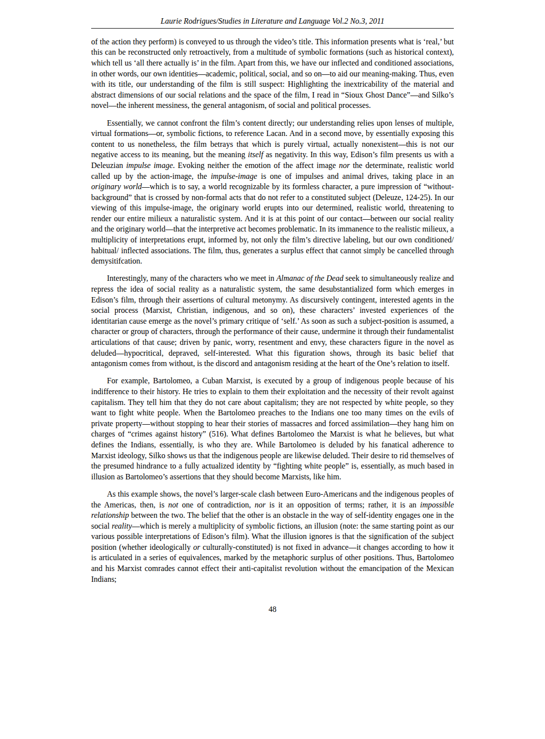Laurie Rodrigues/Studies in Literature and Language Vol.2 No.3, 2011
of the action they perform) is conveyed to us through the video’s title. This information presents what is ‘real,’ but this can be reconstructed only retroactively, from a multitude of symbolic formations (such as historical context), which tell us ‘all there actually is’ in the film. Apart from this, we have our inflected and conditioned associations, in other words, our own identities—academic, political, social, and so on—to aid our meaning-making. Thus, even with its title, our understanding of the film is still suspect: Highlighting the inextricability of the material and abstract dimensions of our social relations and the space of the film, I read in “Sioux Ghost Dance”—and Silko’s novel—the inherent messiness, the general antagonism, of social and political processes.
Essentially, we cannot confront the film’s content directly; our understanding relies upon lenses of multiple, virtual formations—or, symbolic fictions, to reference Lacan. And in a second move, by essentially exposing this content to us nonetheless, the film betrays that which is purely virtual, actually nonexistent—this is not our negative access to its meaning, but the meaning itself as negativity. In this way, Edison’s film presents us with a Deleuzian impulse image. Evoking neither the emotion of the affect image nor the determinate, realistic world called up by the action-image, the impulse-image is one of impulses and animal drives, taking place in an originary world—which is to say, a world recognizable by its formless character, a pure impression of “without-background” that is crossed by non-formal acts that do not refer to a constituted subject (Deleuze, 124-25). In our viewing of this impulse-image, the originary world erupts into our determined, realistic world, threatening to render our entire milieux a naturalistic system. And it is at this point of our contact—between our social reality and the originary world—that the interpretive act becomes problematic. In its immanence to the realistic milieux, a multiplicity of interpretations erupt, informed by, not only the film’s directive labeling, but our own conditioned/ habitual/ inflected associations. The film, thus, generates a surplus effect that cannot simply be cancelled through demysitifcation.
Interestingly, many of the characters who we meet in Almanac of the Dead seek to simultaneously realize and repress the idea of social reality as a naturalistic system, the same desubstantialized form which emerges in Edison’s film, through their assertions of cultural metonymy. As discursively contingent, interested agents in the social process (Marxist, Christian, indigenous, and so on), these characters’ invested experiences of the identitarian cause emerge as the novel’s primary critique of ‘self.’ As soon as such a subject-position is assumed, a character or group of characters, through the performance of their cause, undermine it through their fundamentalist articulations of that cause; driven by panic, worry, resentment and envy, these characters figure in the novel as deluded—hypocritical, depraved, self-interested. What this figuration shows, through its basic belief that antagonism comes from without, is the discord and antagonism residing at the heart of the One’s relation to itself.
For example, Bartolomeo, a Cuban Marxist, is executed by a group of indigenous people because of his indifference to their history. He tries to explain to them their exploitation and the necessity of their revolt against capitalism. They tell him that they do not care about capitalism; they are not respected by white people, so they want to fight white people. When the Bartolomeo preaches to the Indians one too many times on the evils of private property—without stopping to hear their stories of massacres and forced assimilation—they hang him on charges of “crimes against history” (516). What defines Bartolomeo the Marxist is what he believes, but what defines the Indians, essentially, is who they are. While Bartolomeo is deluded by his fanatical adherence to Marxist ideology, Silko shows us that the indigenous people are likewise deluded. Their desire to rid themselves of the presumed hindrance to a fully actualized identity by “fighting white people” is, essentially, as much based in illusion as Bartolomeo’s assertions that they should become Marxists, like him.
As this example shows, the novel’s larger-scale clash between Euro-Americans and the indigenous peoples of the Americas, then, is not one of contradiction, nor is it an opposition of terms; rather, it is an impossible relationship between the two. The belief that the other is an obstacle in the way of self-identity engages one in the social reality—which is merely a multiplicity of symbolic fictions, an illusion (note: the same starting point as our various possible interpretations of Edison’s film). What the illusion ignores is that the signification of the subject position (whether ideologically or culturally-constituted) is not fixed in advance—it changes according to how it is articulated in a series of equivalences, marked by the metaphoric surplus of other positions. Thus, Bartolomeo and his Marxist comrades cannot effect their anti-capitalist revolution without the emancipation of the Mexican Indians;
48